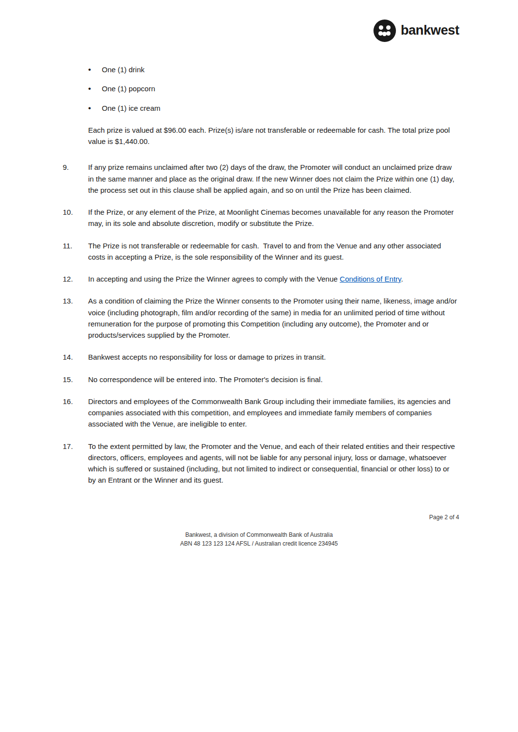bankwest
One (1) drink
One (1) popcorn
One (1) ice cream
Each prize is valued at $96.00 each. Prize(s) is/are not transferable or redeemable for cash. The total prize pool value is $1,440.00.
If any prize remains unclaimed after two (2) days of the draw, the Promoter will conduct an unclaimed prize draw in the same manner and place as the original draw. If the new Winner does not claim the Prize within one (1) day, the process set out in this clause shall be applied again, and so on until the Prize has been claimed.
If the Prize, or any element of the Prize, at Moonlight Cinemas becomes unavailable for any reason the Promoter may, in its sole and absolute discretion, modify or substitute the Prize.
The Prize is not transferable or redeemable for cash. Travel to and from the Venue and any other associated costs in accepting a Prize, is the sole responsibility of the Winner and its guest.
In accepting and using the Prize the Winner agrees to comply with the Venue Conditions of Entry.
As a condition of claiming the Prize the Winner consents to the Promoter using their name, likeness, image and/or voice (including photograph, film and/or recording of the same) in media for an unlimited period of time without remuneration for the purpose of promoting this Competition (including any outcome), the Promoter and or products/services supplied by the Promoter.
Bankwest accepts no responsibility for loss or damage to prizes in transit.
No correspondence will be entered into. The Promoter's decision is final.
Directors and employees of the Commonwealth Bank Group including their immediate families, its agencies and companies associated with this competition, and employees and immediate family members of companies associated with the Venue, are ineligible to enter.
To the extent permitted by law, the Promoter and the Venue, and each of their related entities and their respective directors, officers, employees and agents, will not be liable for any personal injury, loss or damage, whatsoever which is suffered or sustained (including, but not limited to indirect or consequential, financial or other loss) to or by an Entrant or the Winner and its guest.
Page 2 of 4
Bankwest, a division of Commonwealth Bank of Australia
ABN 48 123 123 124 AFSL / Australian credit licence 234945